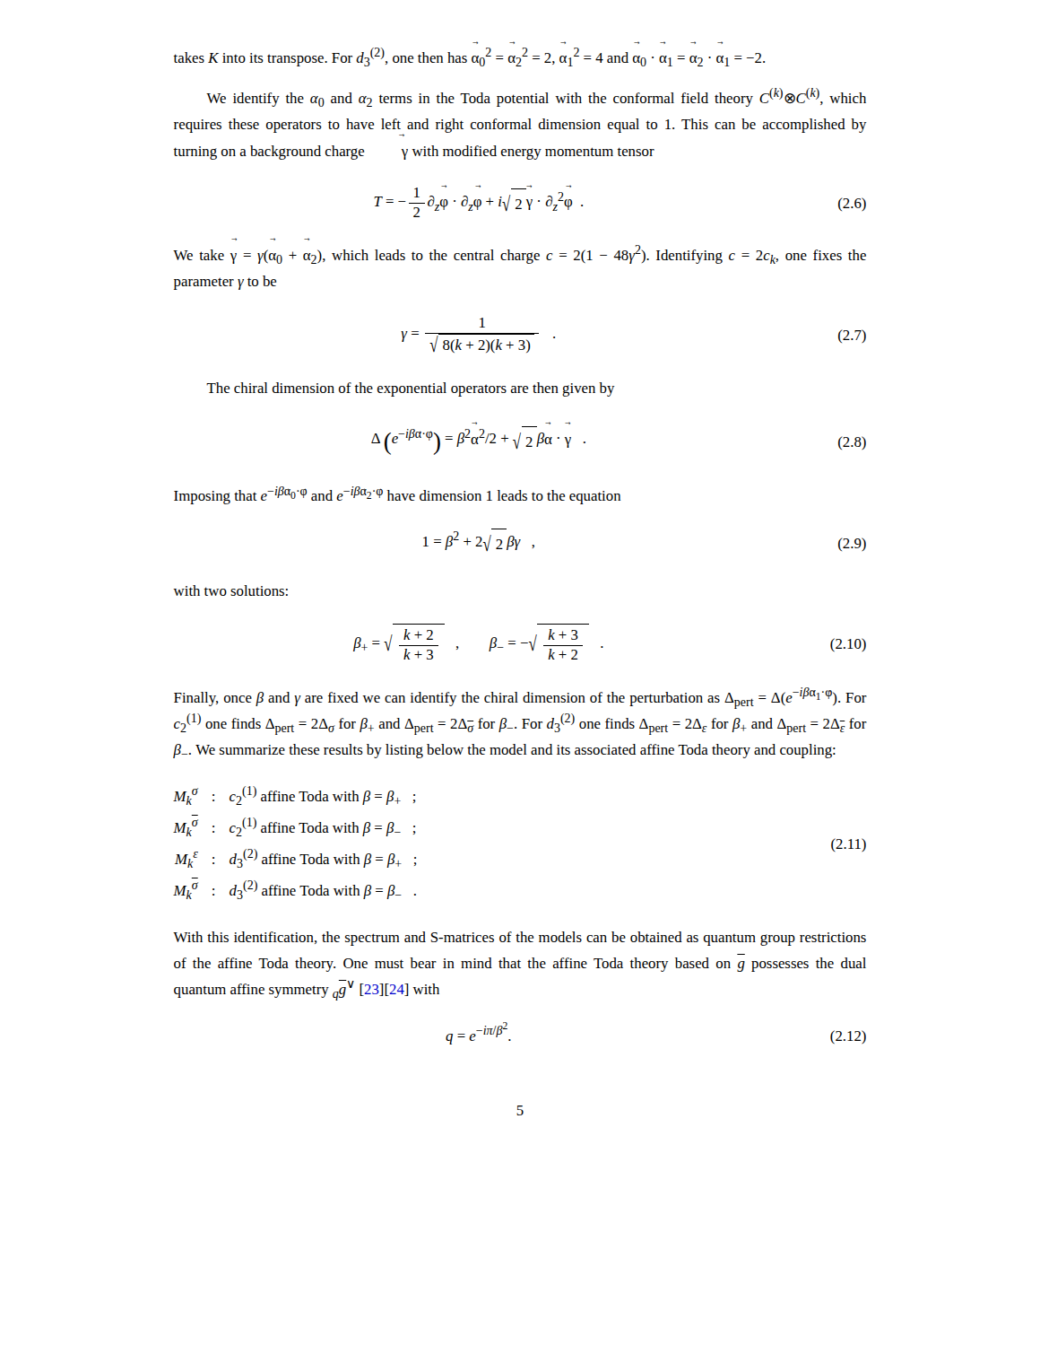takes K into its transpose. For d3(2), one then has α02 = α22 = 2, α12 = 4 and α0 · α1 = α2 · α1 = −2.
We identify the α0 and α2 terms in the Toda potential with the conformal field theory C(k)⊗C(k), which requires these operators to have left and right conformal dimension equal to 1. This can be accomplished by turning on a background charge γ with modified energy momentum tensor
T = −12∂zφ · ∂zφ + i√2 γ · ∂z2φ .
(2.6)
We take γ = γ(α0 + α2), which leads to the central charge c = 2(1 − 48γ2). Identifying c = 2ck, one fixes the parameter γ to be
γ = 1√8(k + 2)(k + 3) .
(2.7)
The chiral dimension of the exponential operators are then given by
Δ (e−iβ α·φ) = β2α2/2 + √2 βα · γ .
(2.8)
Imposing that e−iβ α0·φ and e−iβ α2·φ have dimension 1 leads to the equation
1 = β2 + 2√2 βγ ,
(2.9)
with two solutions:
β+ = √k + 2 k + 3 , β− = −√k + 3 k + 2 .
(2.10)
Finally, once β and γ are fixed we can identify the chiral dimension of the perturbation as Δpert = Δ(e−iβ α1·φ). For c2(1) one finds Δpert = 2Δσ for β+ and Δpert = 2Δσ for β−. For d3(2) one finds Δpert = 2Δε for β+ and Δpert = 2Δε for β−. We summarize these results by listing below the model and its associated affine Toda theory and coupling:
Mkσ
:
c2(1) affine Toda with β = β+ ;
Mkσ
:
c2(1) affine Toda with β = β− ;
Mkε
:
d3(2) affine Toda with β = β+ ;
Mkσ
:
d3(2) affine Toda with β = β− .
(2.11)
With this identification, the spectrum and S-matrices of the models can be obtained as quantum group restrictions of the affine Toda theory. One must bear in mind that the affine Toda theory based on g possesses the dual quantum affine symmetry qg∨ [23][24] with
q = e−iπ/β2.
(2.12)
5